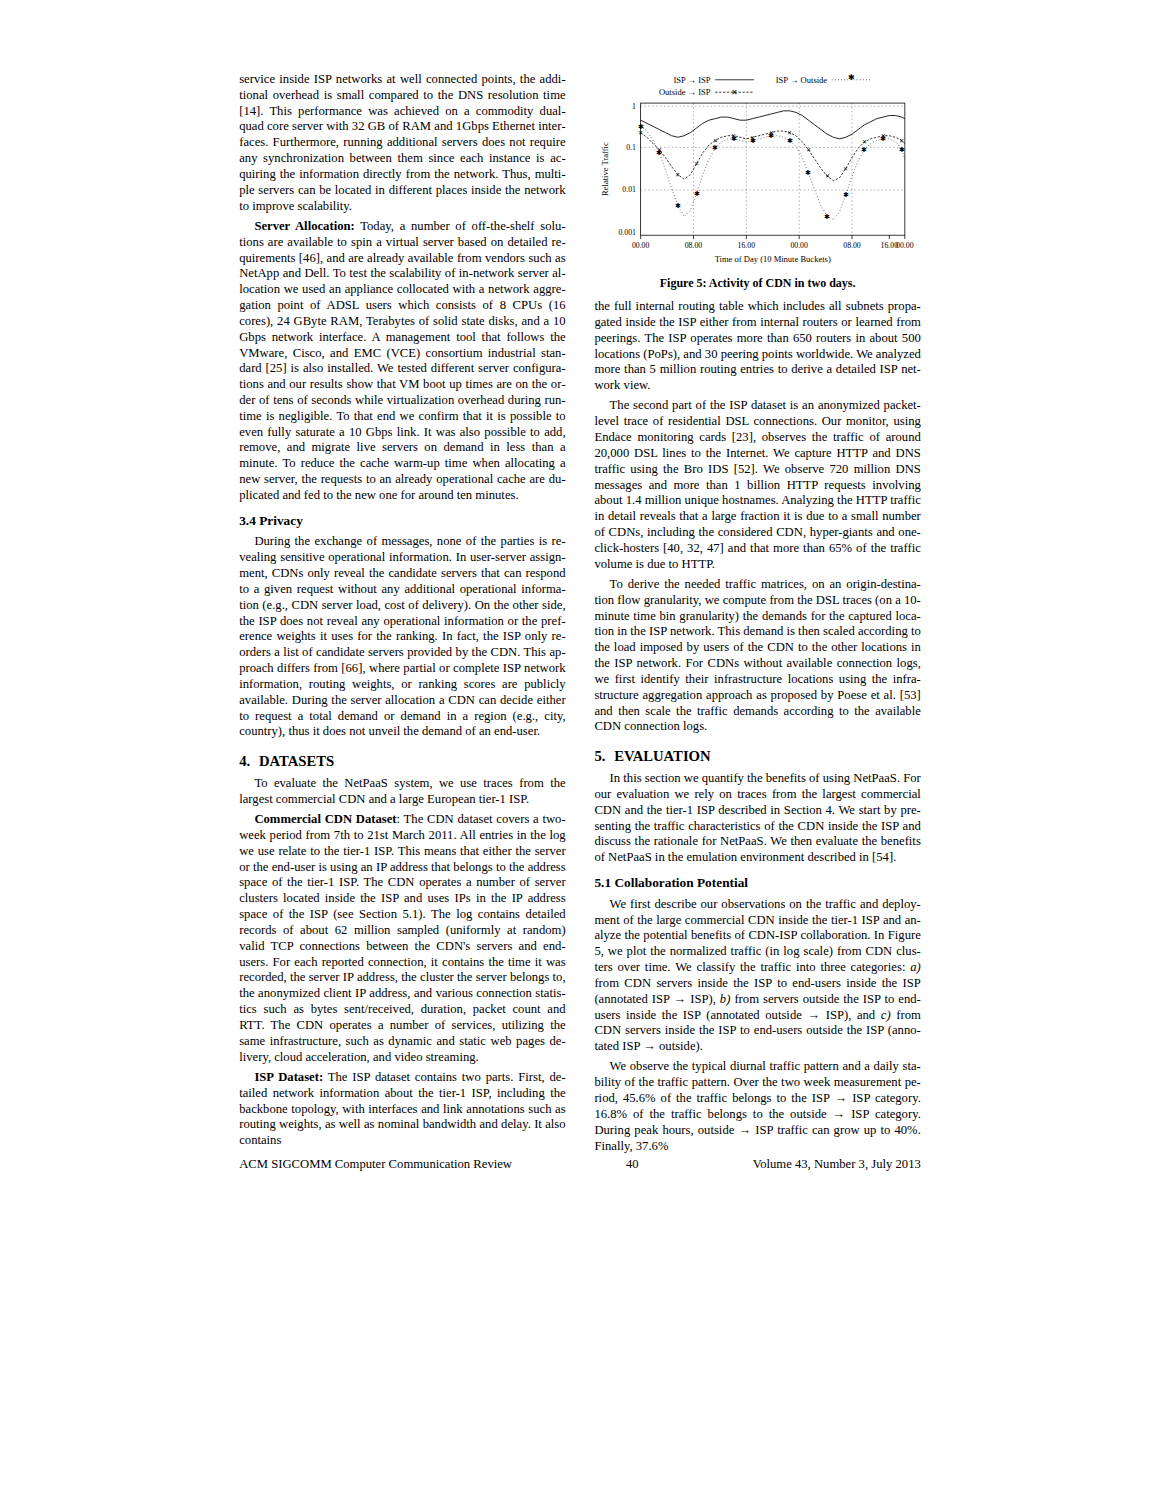service inside ISP networks at well connected points, the additional overhead is small compared to the DNS resolution time [14]. This performance was achieved on a commodity dual-quad core server with 32 GB of RAM and 1Gbps Ethernet interfaces. Furthermore, running additional servers does not require any synchronization between them since each instance is acquiring the information directly from the network. Thus, multiple servers can be located in different places inside the network to improve scalability.
Server Allocation: Today, a number of off-the-shelf solutions are available to spin a virtual server based on detailed requirements [46], and are already available from vendors such as NetApp and Dell. To test the scalability of in-network server allocation we used an appliance collocated with a network aggregation point of ADSL users which consists of 8 CPUs (16 cores), 24 GByte RAM, Terabytes of solid state disks, and a 10 Gbps network interface. A management tool that follows the VMware, Cisco, and EMC (VCE) consortium industrial standard [25] is also installed. We tested different server configurations and our results show that VM boot up times are on the order of tens of seconds while virtualization overhead during runtime is negligible. To that end we confirm that it is possible to even fully saturate a 10 Gbps link. It was also possible to add, remove, and migrate live servers on demand in less than a minute. To reduce the cache warm-up time when allocating a new server, the requests to an already operational cache are duplicated and fed to the new one for around ten minutes.
3.4 Privacy
During the exchange of messages, none of the parties is revealing sensitive operational information. In user-server assignment, CDNs only reveal the candidate servers that can respond to a given request without any additional operational information (e.g., CDN server load, cost of delivery). On the other side, the ISP does not reveal any operational information or the preference weights it uses for the ranking. In fact, the ISP only re-orders a list of candidate servers provided by the CDN. This approach differs from [66], where partial or complete ISP network information, routing weights, or ranking scores are publicly available. During the server allocation a CDN can decide either to request a total demand or demand in a region (e.g., city, country), thus it does not unveil the demand of an end-user.
4. DATASETS
To evaluate the NetPaaS system, we use traces from the largest commercial CDN and a large European tier-1 ISP.
Commercial CDN Dataset: The CDN dataset covers a two-week period from 7th to 21st March 2011. All entries in the log we use relate to the tier-1 ISP. This means that either the server or the end-user is using an IP address that belongs to the address space of the tier-1 ISP. The CDN operates a number of server clusters located inside the ISP and uses IPs in the IP address space of the ISP (see Section 5.1). The log contains detailed records of about 62 million sampled (uniformly at random) valid TCP connections between the CDN's servers and end-users. For each reported connection, it contains the time it was recorded, the server IP address, the cluster the server belongs to, the anonymized client IP address, and various connection statistics such as bytes sent/received, duration, packet count and RTT. The CDN operates a number of services, utilizing the same infrastructure, such as dynamic and static web pages delivery, cloud acceleration, and video streaming.
ISP Dataset: The ISP dataset contains two parts. First, detailed network information about the tier-1 ISP, including the backbone topology, with interfaces and link annotations such as routing weights, as well as nominal bandwidth and delay. It also contains
ISP → ISP ISP → Outside ✱ Outside → ISP ✕ 1 0.1 0.01 0.001 00.00 08.00 16.00 00.00 08.00 16.00 00.00 Time of Day (10 Minute Buckets) Relative Traffic ✕ ✕ ✕ ✕ ✕ ✕ ✕ ✕ ✕ ✕ ✕ ✕ ✕ ✕ ✕ ✱ ✱ ✱ ✱ ✱ ✱ ✱ ✱ ✱ ✱ ✱ ✱ ✱ ✱ ✱
Figure 5: Activity of CDN in two days.
the full internal routing table which includes all subnets propagated inside the ISP either from internal routers or learned from peerings. The ISP operates more than 650 routers in about 500 locations (PoPs), and 30 peering points worldwide. We analyzed more than 5 million routing entries to derive a detailed ISP network view.
The second part of the ISP dataset is an anonymized packet-level trace of residential DSL connections. Our monitor, using Endace monitoring cards [23], observes the traffic of around 20,000 DSL lines to the Internet. We capture HTTP and DNS traffic using the Bro IDS [52]. We observe 720 million DNS messages and more than 1 billion HTTP requests involving about 1.4 million unique hostnames. Analyzing the HTTP traffic in detail reveals that a large fraction it is due to a small number of CDNs, including the considered CDN, hyper-giants and one-click-hosters [40, 32, 47] and that more than 65% of the traffic volume is due to HTTP.
To derive the needed traffic matrices, on an origin-destination flow granularity, we compute from the DSL traces (on a 10-minute time bin granularity) the demands for the captured location in the ISP network. This demand is then scaled according to the load imposed by users of the CDN to the other locations in the ISP network. For CDNs without available connection logs, we first identify their infrastructure locations using the infrastructure aggregation approach as proposed by Poese et al. [53] and then scale the traffic demands according to the available CDN connection logs.
5. EVALUATION
In this section we quantify the benefits of using NetPaaS. For our evaluation we rely on traces from the largest commercial CDN and the tier-1 ISP described in Section 4. We start by presenting the traffic characteristics of the CDN inside the ISP and discuss the rationale for NetPaaS. We then evaluate the benefits of NetPaaS in the emulation environment described in [54].
5.1 Collaboration Potential
We first describe our observations on the traffic and deployment of the large commercial CDN inside the tier-1 ISP and analyze the potential benefits of CDN-ISP collaboration. In Figure 5, we plot the normalized traffic (in log scale) from CDN clusters over time. We classify the traffic into three categories: a) from CDN servers inside the ISP to end-users inside the ISP (annotated ISP → ISP), b) from servers outside the ISP to end-users inside the ISP (annotated outside → ISP), and c) from CDN servers inside the ISP to end-users outside the ISP (annotated ISP → outside).
We observe the typical diurnal traffic pattern and a daily stability of the traffic pattern. Over the two week measurement period, 45.6% of the traffic belongs to the ISP → ISP category. 16.8% of the traffic belongs to the outside → ISP category. During peak hours, outside → ISP traffic can grow up to 40%. Finally, 37.6%
ACM SIGCOMM Computer Communication Review
40
Volume 43, Number 3, July 2013